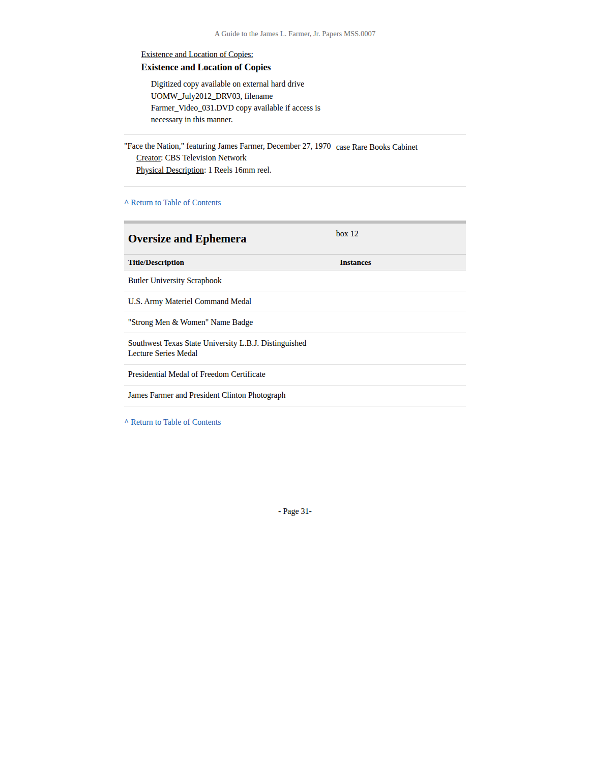A Guide to the James L. Farmer, Jr. Papers MSS.0007
Existence and Location of Copies:
Existence and Location of Copies
Digitized copy available on external hard drive UOMW_July2012_DRV03, filename Farmer_Video_031.DVD copy available if access is necessary in this manner.
| "Face the Nation," featuring James Farmer, December 27, 1970 Creator : CBS Television Network Physical Description : 1 Reels 16mm reel. | case Rare Books Cabinet |
^ Return to Table of Contents
| Oversize and Ephemera | box 12 | |
| Title/Description | Instances |
| --- | --- |
| Butler University Scrapbook | |
| U.S. Army Materiel Command Medal | |
| "Strong Men & Women" Name Badge | |
| Southwest Texas State University L.B.J. Distinguished Lecture Series Medal | |
| Presidential Medal of Freedom Certificate | |
| James Farmer and President Clinton Photograph | |
^ Return to Table of Contents
- Page 31-